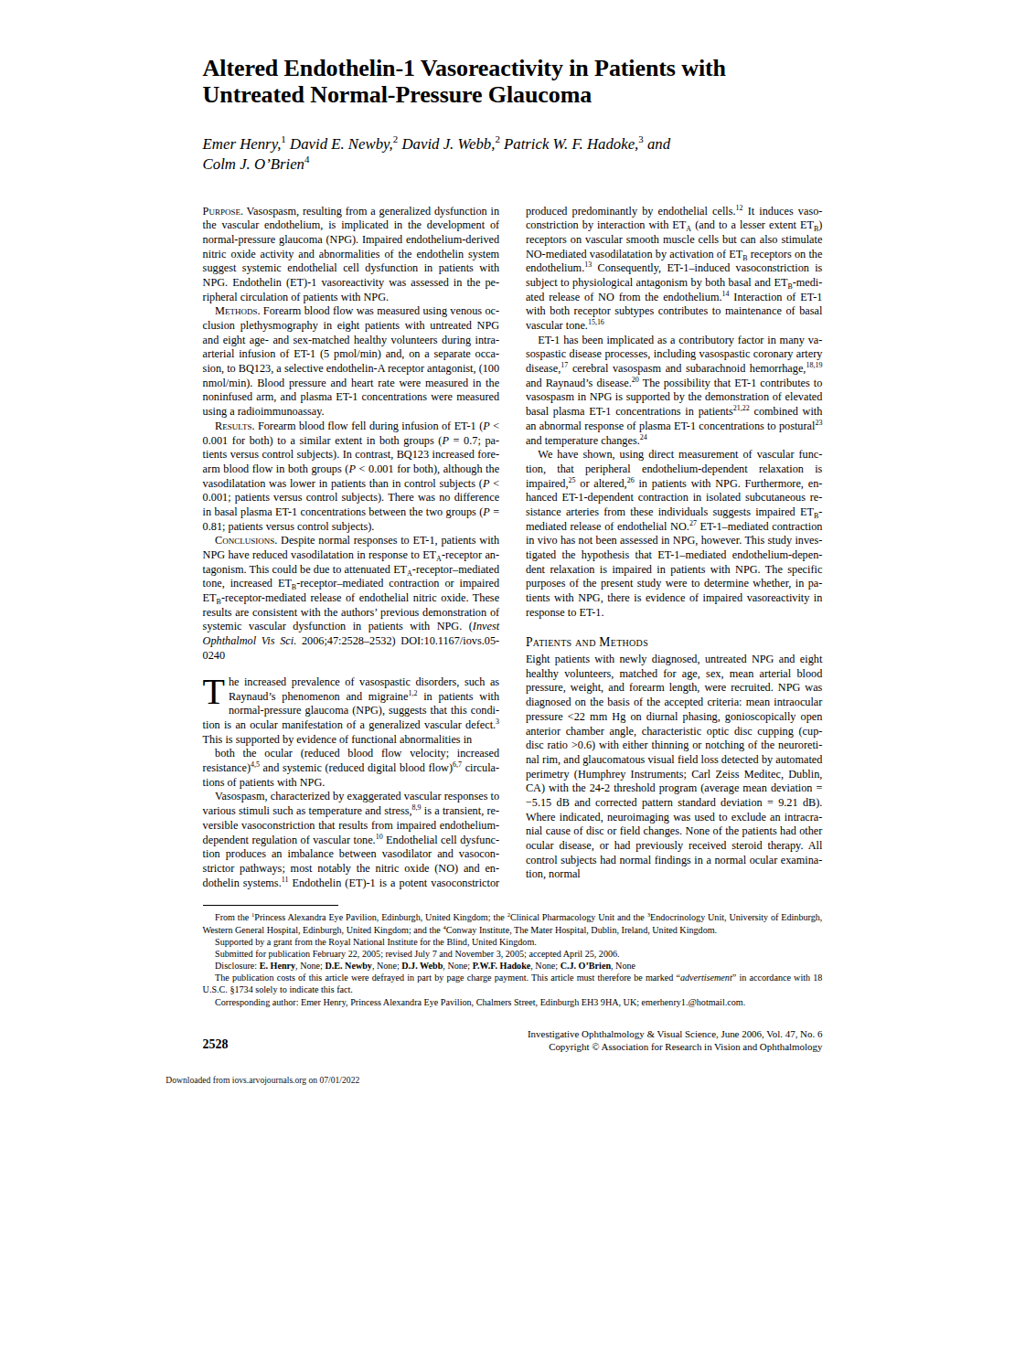Altered Endothelin-1 Vasoreactivity in Patients with Untreated Normal-Pressure Glaucoma
Emer Henry,1 David E. Newby,2 David J. Webb,2 Patrick W. F. Hadoke,3 and
Colm J. O’Brien4
Purpose. Vasospasm, resulting from a generalized dysfunction in the vascular endothelium, is implicated in the development of normal-pressure glaucoma (NPG). Impaired endothelium-derived nitric oxide activity and abnormalities of the endothelin system suggest systemic endothelial cell dysfunction in patients with NPG. Endothelin (ET)-1 vasoreactivity was assessed in the peripheral circulation of patients with NPG.
Methods. Forearm blood flow was measured using venous occlusion plethysmography in eight patients with untreated NPG and eight age- and sex-matched healthy volunteers during intra-arterial infusion of ET-1 (5 pmol/min) and, on a separate occasion, to BQ123, a selective endothelin-A receptor antagonist, (100 nmol/min). Blood pressure and heart rate were measured in the noninfused arm, and plasma ET-1 concentrations were measured using a radioimmunoassay.
Results. Forearm blood flow fell during infusion of ET-1 (P < 0.001 for both) to a similar extent in both groups (P = 0.7; patients versus control subjects). In contrast, BQ123 increased forearm blood flow in both groups (P < 0.001 for both), although the vasodilatation was lower in patients than in control subjects (P < 0.001; patients versus control subjects). There was no difference in basal plasma ET-1 concentrations between the two groups (P = 0.81; patients versus control subjects).
Conclusions. Despite normal responses to ET-1, patients with NPG have reduced vasodilatation in response to ETA-receptor antagonism. This could be due to attenuated ETA-receptor–mediated tone, increased ETB-receptor–mediated contraction or impaired ETB-receptor-mediated release of endothelial nitric oxide. These results are consistent with the authors’ previous demonstration of systemic vascular dysfunction in patients with NPG. (Invest Ophthalmol Vis Sci. 2006;47:2528–2532) DOI:10.1167/iovs.05-0240
The increased prevalence of vasospastic disorders, such as Raynaud’s phenomenon and migraine1,2 in patients with normal-pressure glaucoma (NPG), suggests that this condition is an ocular manifestation of a generalized vascular defect.3 This is supported by evidence of functional abnormalities in
both the ocular (reduced blood flow velocity; increased resistance)4,5 and systemic (reduced digital blood flow)6,7 circulations of patients with NPG.
Vasospasm, characterized by exaggerated vascular responses to various stimuli such as temperature and stress,8,9 is a transient, reversible vasoconstriction that results from impaired endothelium-dependent regulation of vascular tone.10 Endothelial cell dysfunction produces an imbalance between vasodilator and vasoconstrictor pathways; most notably the nitric oxide (NO) and endothelin systems.11 Endothelin (ET)-1 is a potent vasoconstrictor produced predominantly by endothelial cells.12 It induces vasoconstriction by interaction with ETA (and to a lesser extent ETB) receptors on vascular smooth muscle cells but can also stimulate NO-mediated vasodilatation by activation of ETB receptors on the endothelium.13 Consequently, ET-1–induced vasoconstriction is subject to physiological antagonism by both basal and ETB-mediated release of NO from the endothelium.14 Interaction of ET-1 with both receptor subtypes contributes to maintenance of basal vascular tone.15,16
ET-1 has been implicated as a contributory factor in many vasospastic disease processes, including vasospastic coronary artery disease,17 cerebral vasospasm and subarachnoid hemorrhage,18,19 and Raynaud’s disease.20 The possibility that ET-1 contributes to vasospasm in NPG is supported by the demonstration of elevated basal plasma ET-1 concentrations in patients21,22 combined with an abnormal response of plasma ET-1 concentrations to postural23 and temperature changes.24
We have shown, using direct measurement of vascular function, that peripheral endothelium-dependent relaxation is impaired,25 or altered,26 in patients with NPG. Furthermore, enhanced ET-1-dependent contraction in isolated subcutaneous resistance arteries from these individuals suggests impaired ETB-mediated release of endothelial NO.27 ET-1–mediated contraction in vivo has not been assessed in NPG, however. This study investigated the hypothesis that ET-1–mediated endothelium-dependent relaxation is impaired in patients with NPG. The specific purposes of the present study were to determine whether, in patients with NPG, there is evidence of impaired vasoreactivity in response to ET-1.
Patients and Methods
Eight patients with newly diagnosed, untreated NPG and eight healthy volunteers, matched for age, sex, mean arterial blood pressure, weight, and forearm length, were recruited. NPG was diagnosed on the basis of the accepted criteria: mean intraocular pressure <22 mm Hg on diurnal phasing, gonioscopically open anterior chamber angle, characteristic optic disc cupping (cup-disc ratio >0.6) with either thinning or notching of the neuroretinal rim, and glaucomatous visual field loss detected by automated perimetry (Humphrey Instruments; Carl Zeiss Meditec, Dublin, CA) with the 24-2 threshold program (average mean deviation = −5.15 dB and corrected pattern standard deviation = 9.21 dB). Where indicated, neuroimaging was used to exclude an intracranial cause of disc or field changes. None of the patients had other ocular disease, or had previously received steroid therapy. All control subjects had normal findings in a normal ocular examination, normal
From the 1Princess Alexandra Eye Pavilion, Edinburgh, United Kingdom; the 2Clinical Pharmacology Unit and the 3Endocrinology Unit, University of Edinburgh, Western General Hospital, Edinburgh, United Kingdom; and the 4Conway Institute, The Mater Hospital, Dublin, Ireland, United Kingdom.
Supported by a grant from the Royal National Institute for the Blind, United Kingdom.
Submitted for publication February 22, 2005; revised July 7 and November 3, 2005; accepted April 25, 2006.
Disclosure: E. Henry, None; D.E. Newby, None; D.J. Webb, None; P.W.F. Hadoke, None; C.J. O’Brien, None
The publication costs of this article were defrayed in part by page charge payment. This article must therefore be marked “advertisement” in accordance with 18 U.S.C. §1734 solely to indicate this fact.
Corresponding author: Emer Henry, Princess Alexandra Eye Pavilion, Chalmers Street, Edinburgh EH3 9HA, UK; emerhenry1.@hotmail.com.
2528
Investigative Ophthalmology & Visual Science, June 2006, Vol. 47, No. 6
Copyright © Association for Research in Vision and Ophthalmology
Downloaded from iovs.arvojournals.org on 07/01/2022